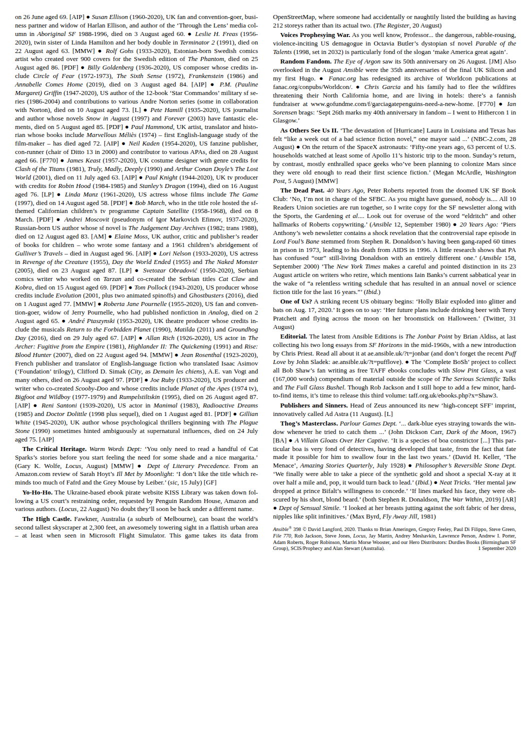on 26 June aged 69. [AIP] ● Susan Ellison (1960-2020), UK fan and convention-goer, business partner and widow of Harlan Ellison, and author of the ‘Through the Lens’ media column in Aboriginal SF 1988-1996, died on 3 August aged 60. ● Leslie H. Freas (1956-2020), twin sister of Linda Hamilton and her body double in Terminator 2 (1991), died on 22 August aged 63. [MMW] ● Rolf Gohs (1933-2020), Estonian-born Swedish comics artist who created over 900 covers for the Swedish edition of The Phantom, died on 25 August aged 86. [PDF] ● Billy Goldenberg (1936-2020), US composer whose credits include Circle of Fear (1972-1973), The Sixth Sense (1972), Frankenstein (1986) and Annabelle Comes Home (2019), died on 3 August aged 84. [AIP] ● P.M. (Pauline Margaret) Griffin (1947-2020), US author of the 12-book ‘Star Commandos’ military sf series (1986-2004) and contributions to various Andre Norton series (some in collaboration with Norton), died on 10 August aged 73. [L] ● Pete Hamill (1935-2020), US journalist and author whose novels Snow in August (1997) and Forever (2003) have fantastic elements, died on 5 August aged 85. [PDF] ● Paul Hammond, UK artist, translator and historian whose books include Marvellous Méliès (1974) – first English-language study of the film-maker – has died aged 72. [AIP] ● Neil Kaden (1954-2020), US fanzine publisher, con-runner (chair of Ditto 13 in 2000) and contributor to various APAs, died on 28 August aged 66. [F770] ● James Keast (1957-2020), UK costume designer with genre credits for Clash of the Titans (1981), Truly, Madly, Deeply (1990) and Arthur Conan Doyle’s The Lost World (2001), died on 11 July aged 63. [AIP] ● Paul Knight (1944-2020), UK tv producer with credits for Robin Hood (1984-1985) and Stanley’s Dragon (1994), died on 16 August aged 76. [LP] ● Linda Manz (1961-2020), US actress whose films include The Game (1997), died on 14 August aged 58. [PDF] ● Bob March, who in the title role hosted the sf-themed Californian children’s tv programme Captain Satellite (1958-1968), died on 8 March. [PDF] ● Andrei Moscovit (pseudonym of Igor Markovich Efimov, 1937-2020), Russian-born US author whose sf novel is The Judgement Day Archives (1982; trans 1988), died on 12 August aged 83. [AM] ● Elaine Moss, UK author, critic and publisher’s reader of books for children – who wrote some fantasy and a 1961 children’s abridgement of Gulliver’s Travels – died in August aged 96. [AIP] ● Lori Nelson (1933-2020), US actress in Revenge of the Creature (1955), Day the World Ended (1955) and The Naked Monster (2005), died on 23 August aged 87. [LP] ● Svetozar Obradović (1950-2020), Serbian comics writer who worked on Tarzan and co-created the Serbian titles Cat Claw and Kobra, died on 15 August aged 69. [PDF] ● Tom Pollock (1943-2020), US producer whose credits include Evolution (2001, plus two animated spinoffs) and Ghostbusters (2016), died on 1 August aged 77. [MMW] ● Roberta Jane Pournelle (1955-2020), US fan and convention-goer, widow of Jerry Pournelle, who had published nonfiction in Analog, died on 2 August aged 65. ● André Ptaszynski (1953-2020), UK theatre producer whose credits include the musicals Return to the Forbidden Planet (1990), Matilda (2011) and Groundhog Day (2016), died on 29 July aged 67. [AIP] ● Allan Rich (1926-2020), US actor in The Archer: Fugitive from the Empire (1981), Highlander II: The Quickening (1991) and Rise: Blood Hunter (2007), died on 22 August aged 94. [MMW] ● Jean Rosenthal (1923-2020), French publisher and translator of English-language fiction who translated Isaac Asimov (‘Foundation’ trilogy), Clifford D. Simak (City, as Demain les chiens), A.E. van Vogt and many others, died on 26 August aged 97. [PDF] ● Joe Ruby (1933-2020), US producer and writer who co-created Scooby-Doo and whose credits include Planet of the Apes (1974 tv), Bigfoot and Wildboy (1977-1979) and Rumpelstiltskin (1995), died on 26 August aged 87. [AIP] ● Reni Santoni (1939-2020), US actor in Manimal (1983), Radioactive Dreams (1985) and Doctor Dolittle (1998 plus sequel), died on 1 August aged 81. [PDF] ● Gillian White (1945-2020), UK author whose psychological thrillers beginning with The Plague Stone (1990) sometimes hinted ambiguously at supernatural influences, died on 24 July aged 75. [AIP]
The Critical Heritage. Warm Words Dept: ‘You only need to read a handful of Cat Sparks’s stories before you start feeling the need for some shade and a nice margarita.’ (Gary K. Wolfe, Locus, August) [MMW] ● Dept of Literary Precedence. From an Amazon.com review of Sarah Hoyt’s Ill Met by Moonlight: ‘I don’t like the title which reminds too much of Fafrd and the Grey Mouse by Leiber.’ (sic, 15 July) [GF]
Yo-Ho-Ho. The Ukraine-based ebook pirate website KISS Library was taken down following a US court’s restraining order, requested by Penguin Random House, Amazon and various authors. (Locus, 22 August) No doubt they’ll soon be back under a different name.
The High Castle. Fawkner, Australia (a suburb of Melbourne), can boast the world’s second tallest skyscraper at 2,300 feet, an awesomely towering sight in a flattish urban area – at least when seen in Microsoft Flight Simulator. This game takes its data from OpenStreetMap, where someone had accidentally or naughtily listed the building as having 212 storeys rather than its actual two. (The Register, 20 August)
Voices Prophesying War. As you well know, Professor... the dangerous, rabble-rousing, violence-inciting US demagogue in Octavia Butler’s dystopian sf novel Parable of the Talents (1998, set in 2032) is particularly fond of the slogan ‘make America great again’.
Random Fandom. The Eye of Argon saw its 50th anniversary on 26 August. [JM] Also overlooked in the August Ansible were the 35th anniversaries of the final UK Silicon and my first Hugo. ● Fanac.org has redesigned its archive of Worldcon publications at fanac.org/conpubs/Worldcon/. ● Chris Garcia and his family had to flee the wildfires threatening their North California home, and are living in hotels: there’s a fannish fundraiser at www.gofundme.com/f/garciagatepenguins-need-a-new-home. [F770] ● Ian Sorensen brags: ‘Sept 26th marks my 40th anniversary in fandom – I went to Hithercon 1 in Glasgow.’
As Others See Us II. ‘The devastation of [Hurricane] Laura in Louisiana and Texas has felt “like a week out of a bad science fiction novel,” one mayor said ...’ (NBC-2.com, 28 August) ● On the return of the SpaceX astronauts: ‘Fifty-one years ago, 63 percent of U.S. households watched at least some of Apollo 11’s historic trip to the moon. Sunday’s return, by contrast, mostly enthralled space geeks who’ve been planning to colonize Mars since they were old enough to read their first science fiction.’ (Megan McArdle, Washington Post, 5 August) [MMW]
The Dead Past. 40 Years Ago, Peter Roberts reported from the doomed UK SF Book Club: ‘No, I’m not in charge of the SFBC. As you might have guessed, nobody is.... All 10 Readers Union societies are run together, so I write copy for the SF newsletter along with the Sports, the Gardening et al.... Look out for overuse of the word “eldritch” and other hallmarks of Roberts copywriting.’ (Ansible 12, September 1980) ● 20 Years Ago: ‘Piers Anthony’s web newsletter contains a shock revelation that the controversial rape episode in Lord Foul’s Bane stemmed from Stephen R. Donaldson’s having been gang-raped 60 times in prison in 1973, leading to his death from AIDS in 1996. A little research shows that PA has confused “our” still-living Donaldson with an entirely different one.’ (Ansible 158, September 2000) ‘The New York Times makes a careful and pointed distinction in its 23 August article on writers who retire, which mentions Iain Banks’s current sabbatical year in the wake of “a relentless writing schedule that has resulted in an annual novel or science fiction title for the last 16 years.”’ (Ibid.)
One of Us? A striking recent US obituary begins: ‘Holly Blair exploded into glitter and bats on Aug. 17, 2020.’ It goes on to say: ‘Her future plans include drinking beer with Terry Pratchett and flying across the moon on her broomstick on Halloween.’ (Twitter, 31 August)
Editorial. The latest from Ansible Editions is The Jonbar Point by Brian Aldiss, at last collecting his two long essays from SF Horizons in the mid-1960s, with a new introduction by Chris Priest. Read all about it at ae.ansible.uk/?t=jonbar (and don’t forget the recent Puff Love by John Sladek: ae.ansible.uk/?t=pufflove). ● The ‘Complete BoSh’ project to collect all Bob Shaw’s fan writing as free TAFF ebooks concludes with Slow Pint Glass, a vast (167,000 words) compendium of material outside the scope of The Serious Scientific Talks and The Full Glass Bushel. Though Rob Jackson and I still hope to add a few minor, hard-to-find items, it’s time to release this third volume: taff.org.uk/ebooks.php?x=Shaw3.
Publishers and Sinners. Head of Zeus announced its new ‘high-concept SFF’ imprint, innovatively called Ad Astra (11 August). [L]
Thog’s Masterclass. Parlour Games Dept. ‘... dark-blue eyes straying towards the window whenever he tried to catch them ...’ (John Dickson Carr, Dark of the Moon, 1967) [BA] ● A Villain Gloats Over Her Captive. ‘It is a species of boa constrictor [...] This particular boa is very fond of detectives, having developed that taste, from the fact that fate made it possible for him to swallow four in the last two years.’ (David H. Keller, ‘The Menace’, Amazing Stories Quarterly, July 1928) ● Philosopher’s Reversible Stone Dept. ‘We finally were able to take a piece of the synthetic gold and shoot a special X-ray at it over half a mile and, pop, it would turn back to lead.’ (Ibid.) ● Neat Tricks. ‘Her mental jaw dropped at prince Bifalt’s willingness to concede.’ ‘If lines marked his face, they were obscured by his short, blond beard.’ (both Stephen R. Donaldson, The War Within, 2019) [AR] ● Dept of Sensual Simile. ‘I looked at her breasts jutting against the soft fabric of her dress, nipples like split infinitives.’ (Max Byrd, Fly Away Jill, 1981)
Ansible® 398 © David Langford, 2020. Thanks to Brian Ameringen, Gregory Feeley, Paul Di Filippo, Steve Green, File 770, Rob Jackson, Steve Jones, Locus, Jay Martin, Andrey Meshavkin, Lawrence Person, Andrew I. Porter, Adam Roberts, Roger Robinson, Martin Morse Wooster, and our Hero Distributors: Durdles Books (Birmingham SF Group), SCIS/Prophecy and Alan Stewart (Australia). 1 September 2020